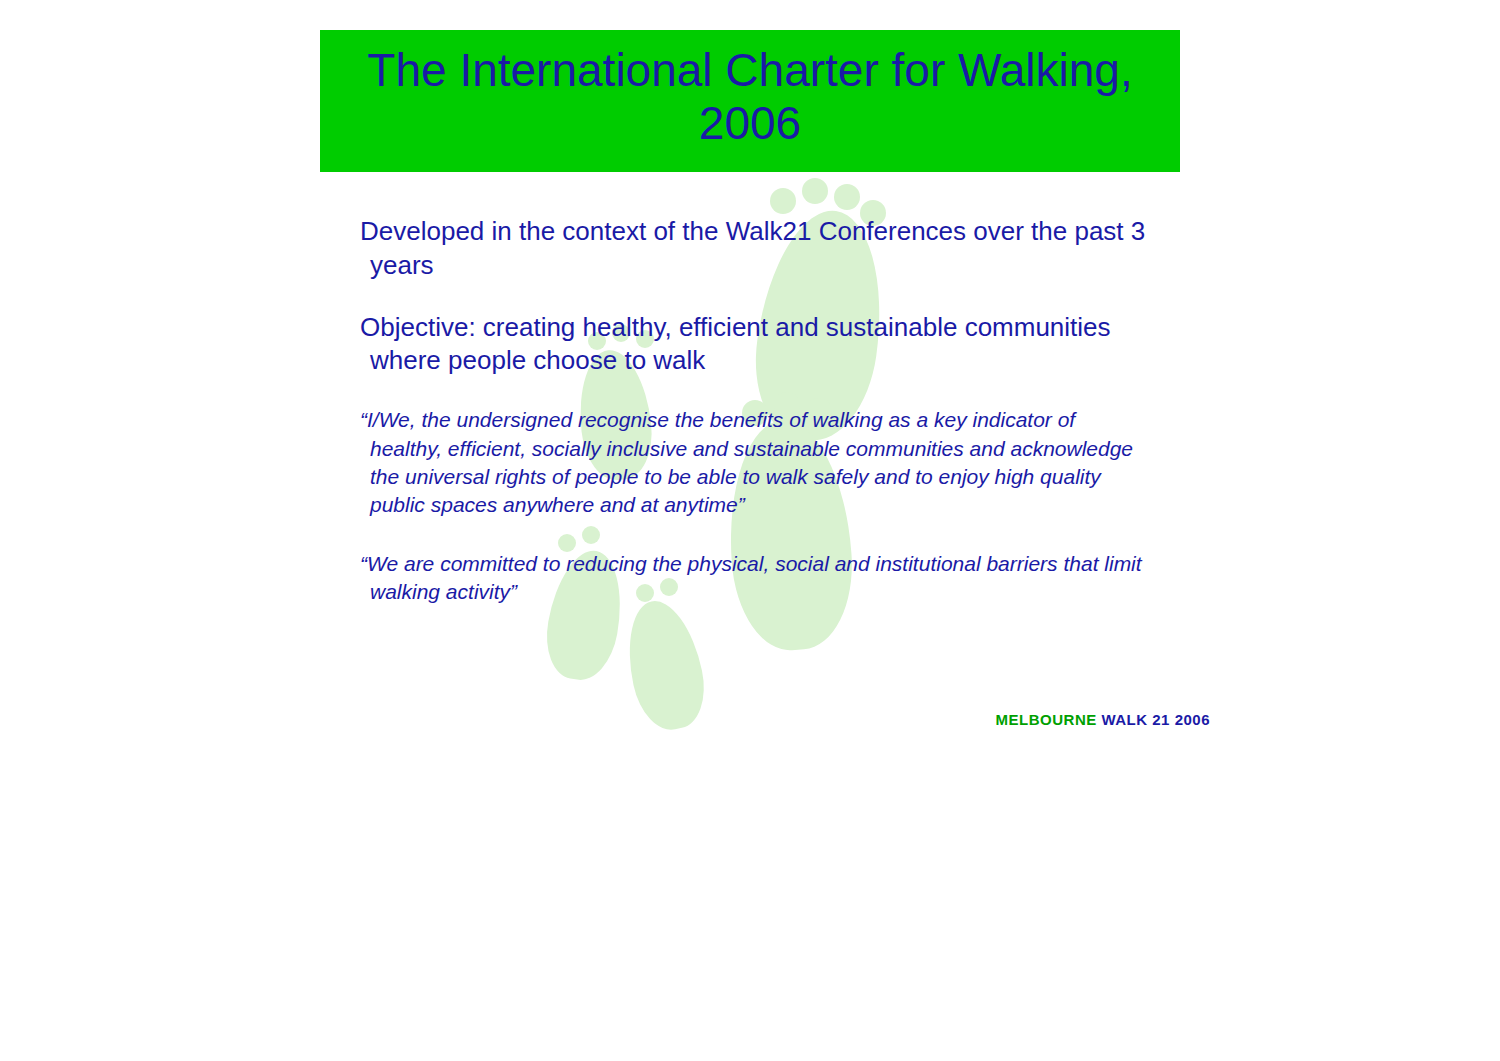The International Charter for Walking, 2006
Developed in the context of the Walk21 Conferences over the past 3 years
Objective: creating healthy, efficient and sustainable communities where people choose to walk
“I/We, the undersigned recognise the benefits of walking as a key indicator of healthy, efficient, socially inclusive and sustainable communities and acknowledge the universal rights of people to be able to walk safely and to enjoy high quality public spaces anywhere and at anytime”
“We are committed to reducing the physical, social and institutional barriers that limit walking activity”
MELBOURNE WALK 21 2006